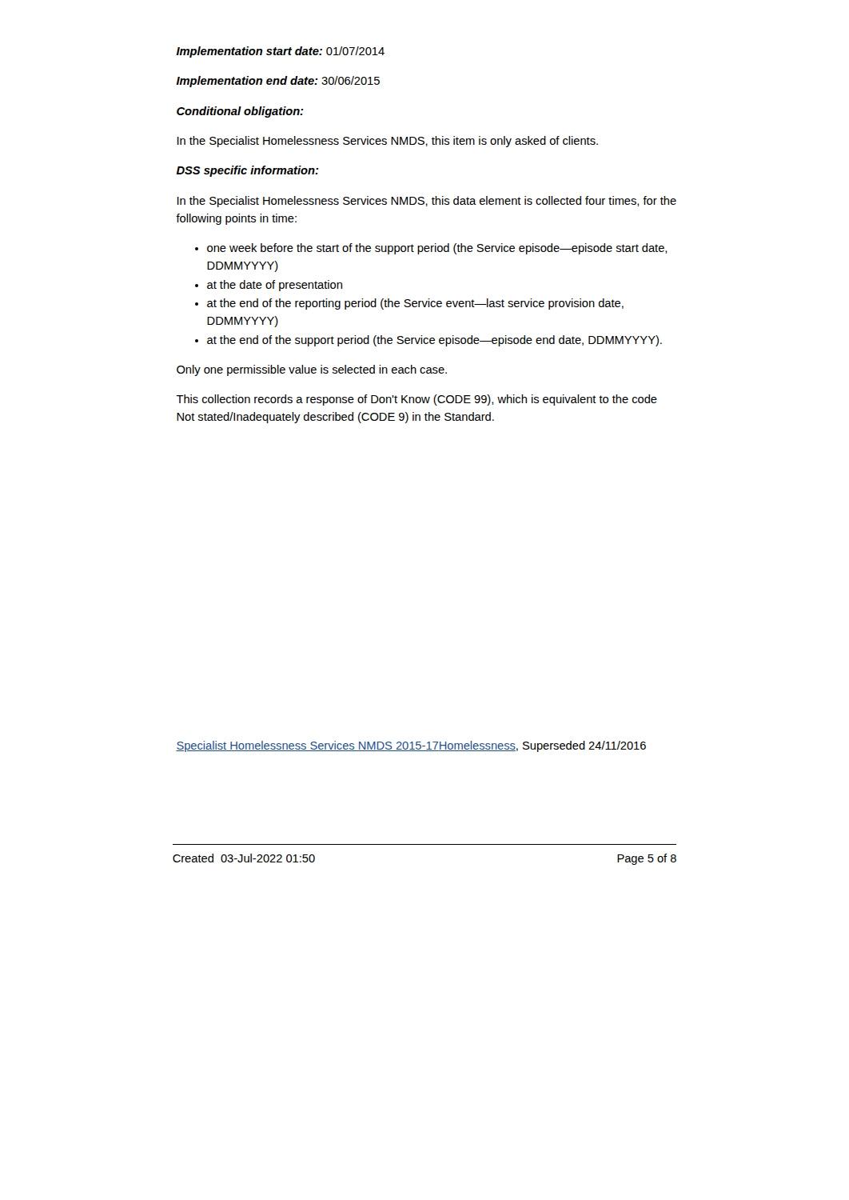Implementation start date: 01/07/2014
Implementation end date: 30/06/2015
Conditional obligation:
In the Specialist Homelessness Services NMDS, this item is only asked of clients.
DSS specific information:
In the Specialist Homelessness Services NMDS, this data element is collected four times, for the following points in time:
one week before the start of the support period (the Service episode—episode start date, DDMMYYYY)
at the date of presentation
at the end of the reporting period (the Service event—last service provision date, DDMMYYYY)
at the end of the support period (the Service episode—episode end date, DDMMYYYY).
Only one permissible value is selected in each case.
This collection records a response of Don't Know (CODE 99), which is equivalent to the code Not stated/Inadequately described (CODE 9) in the Standard.
Specialist Homelessness Services NMDS 2015-17 Homelessness, Superseded 24/11/2016
Created 03-Jul-2022 01:50 Page 5 of 8